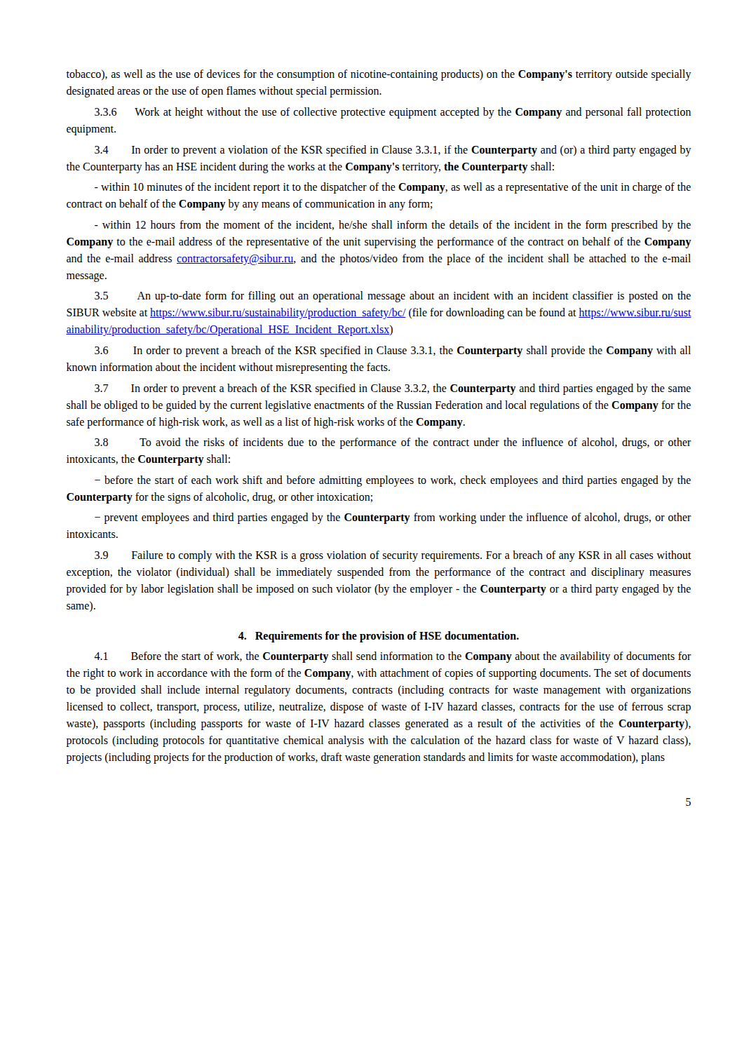tobacco), as well as the use of devices for the consumption of nicotine-containing products) on the Company's territory outside specially designated areas or the use of open flames without special permission.
3.3.6 Work at height without the use of collective protective equipment accepted by the Company and personal fall protection equipment.
3.4 In order to prevent a violation of the KSR specified in Clause 3.3.1, if the Counterparty and (or) a third party engaged by the Counterparty has an HSE incident during the works at the Company's territory, the Counterparty shall:
- within 10 minutes of the incident report it to the dispatcher of the Company, as well as a representative of the unit in charge of the contract on behalf of the Company by any means of communication in any form;
- within 12 hours from the moment of the incident, he/she shall inform the details of the incident in the form prescribed by the Company to the e-mail address of the representative of the unit supervising the performance of the contract on behalf of the Company and the e-mail address contractorsafety@sibur.ru, and the photos/video from the place of the incident shall be attached to the e-mail message.
3.5 An up-to-date form for filling out an operational message about an incident with an incident classifier is posted on the SIBUR website at https://www.sibur.ru/sustainability/production_safety/bc/ (file for downloading can be found at https://www.sibur.ru/sustainability/production_safety/bc/Operational_HSE_Incident_Report.xlsx)
3.6 In order to prevent a breach of the KSR specified in Clause 3.3.1, the Counterparty shall provide the Company with all known information about the incident without misrepresenting the facts.
3.7 In order to prevent a breach of the KSR specified in Clause 3.3.2, the Counterparty and third parties engaged by the same shall be obliged to be guided by the current legislative enactments of the Russian Federation and local regulations of the Company for the safe performance of high-risk work, as well as a list of high-risk works of the Company.
3.8 To avoid the risks of incidents due to the performance of the contract under the influence of alcohol, drugs, or other intoxicants, the Counterparty shall:
− before the start of each work shift and before admitting employees to work, check employees and third parties engaged by the Counterparty for the signs of alcoholic, drug, or other intoxication;
− prevent employees and third parties engaged by the Counterparty from working under the influence of alcohol, drugs, or other intoxicants.
3.9 Failure to comply with the KSR is a gross violation of security requirements. For a breach of any KSR in all cases without exception, the violator (individual) shall be immediately suspended from the performance of the contract and disciplinary measures provided for by labor legislation shall be imposed on such violator (by the employer - the Counterparty or a third party engaged by the same).
4. Requirements for the provision of HSE documentation.
4.1 Before the start of work, the Counterparty shall send information to the Company about the availability of documents for the right to work in accordance with the form of the Company, with attachment of copies of supporting documents. The set of documents to be provided shall include internal regulatory documents, contracts (including contracts for waste management with organizations licensed to collect, transport, process, utilize, neutralize, dispose of waste of I-IV hazard classes, contracts for the use of ferrous scrap waste), passports (including passports for waste of I-IV hazard classes generated as a result of the activities of the Counterparty), protocols (including protocols for quantitative chemical analysis with the calculation of the hazard class for waste of V hazard class), projects (including projects for the production of works, draft waste generation standards and limits for waste accommodation), plans
5